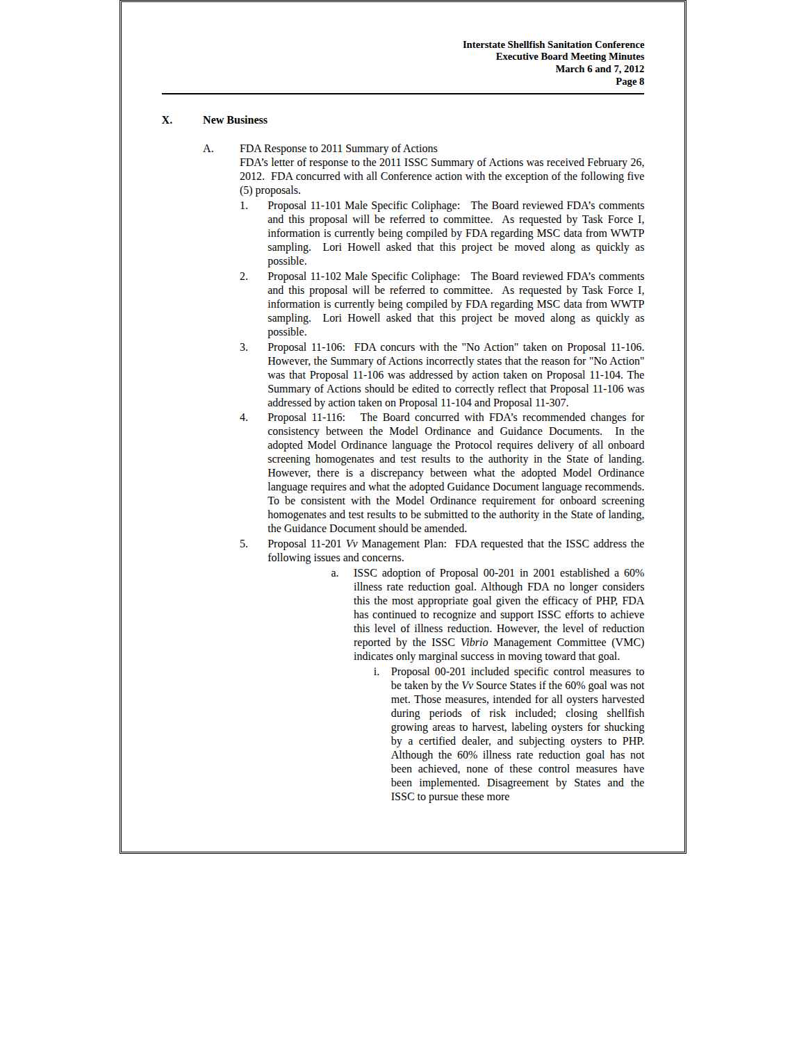Interstate Shellfish Sanitation Conference Executive Board Meeting Minutes March 6 and 7, 2012 Page 8
X.
New Business
A.
FDA Response to 2011 Summary of Actions
FDA’s letter of response to the 2011 ISSC Summary of Actions was received February 26, 2012. FDA concurred with all Conference action with the exception of the following five (5) proposals.
1.
Proposal 11-101 Male Specific Coliphage: The Board reviewed FDA’s comments and this proposal will be referred to committee. As requested by Task Force I, information is currently being compiled by FDA regarding MSC data from WWTP sampling. Lori Howell asked that this project be moved along as quickly as possible.
2.
Proposal 11-102 Male Specific Coliphage: The Board reviewed FDA’s comments and this proposal will be referred to committee. As requested by Task Force I, information is currently being compiled by FDA regarding MSC data from WWTP sampling. Lori Howell asked that this project be moved along as quickly as possible.
3.
Proposal 11-106: FDA concurs with the "No Action" taken on Proposal 11-106. However, the Summary of Actions incorrectly states that the reason for "No Action" was that Proposal 11-106 was addressed by action taken on Proposal 11-104. The Summary of Actions should be edited to correctly reflect that Proposal 11-106 was addressed by action taken on Proposal 11-104 and Proposal 11-307.
4.
Proposal 11-116: The Board concurred with FDA’s recommended changes for consistency between the Model Ordinance and Guidance Documents. In the adopted Model Ordinance language the Protocol requires delivery of all onboard screening homogenates and test results to the authority in the State of landing. However, there is a discrepancy between what the adopted Model Ordinance language requires and what the adopted Guidance Document language recommends. To be consistent with the Model Ordinance requirement for onboard screening homogenates and test results to be submitted to the authority in the State of landing, the Guidance Document should be amended.
5.
Proposal 11-201 Vv Management Plan: FDA requested that the ISSC address the following issues and concerns.
a.
ISSC adoption of Proposal 00-201 in 2001 established a 60% illness rate reduction goal. Although FDA no longer considers this the most appropriate goal given the efficacy of PHP, FDA has continued to recognize and support ISSC efforts to achieve this level of illness reduction. However, the level of reduction reported by the ISSC Vibrio Management Committee (VMC) indicates only marginal success in moving toward that goal.
i.
Proposal 00-201 included specific control measures to be taken by the Vv Source States if the 60% goal was not met. Those measures, intended for all oysters harvested during periods of risk included; closing shellfish growing areas to harvest, labeling oysters for shucking by a certified dealer, and subjecting oysters to PHP. Although the 60% illness rate reduction goal has not been achieved, none of these control measures have been implemented. Disagreement by States and the ISSC to pursue these more